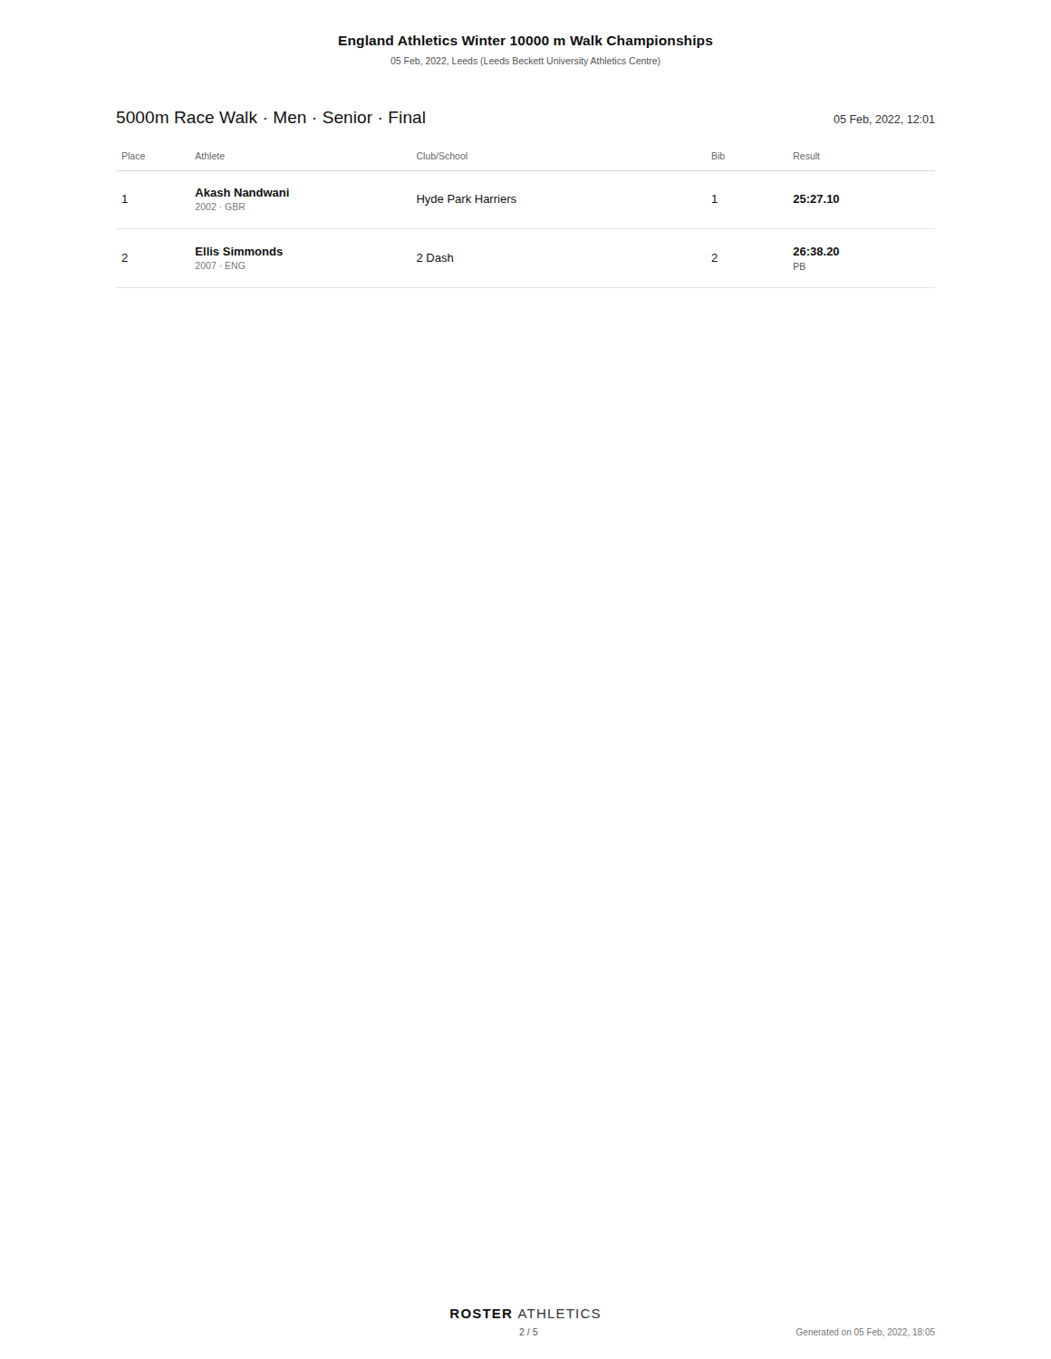England Athletics Winter 10000 m Walk Championships
05 Feb, 2022, Leeds (Leeds Beckett University Athletics Centre)
5000m Race Walk · Men · Senior · Final
05 Feb, 2022, 12:01
| Place | Athlete | Club/School | Bib | Result |
| --- | --- | --- | --- | --- |
| 1 | Akash Nandwani 2002 · GBR | Hyde Park Harriers | 1 | 25:27.10 |
| 2 | Ellis Simmonds 2007 · ENG | 2 Dash | 2 | 26:38.20 PB |
ROSTER ATHLETICS
2 / 5
Generated on 05 Feb, 2022, 18:05